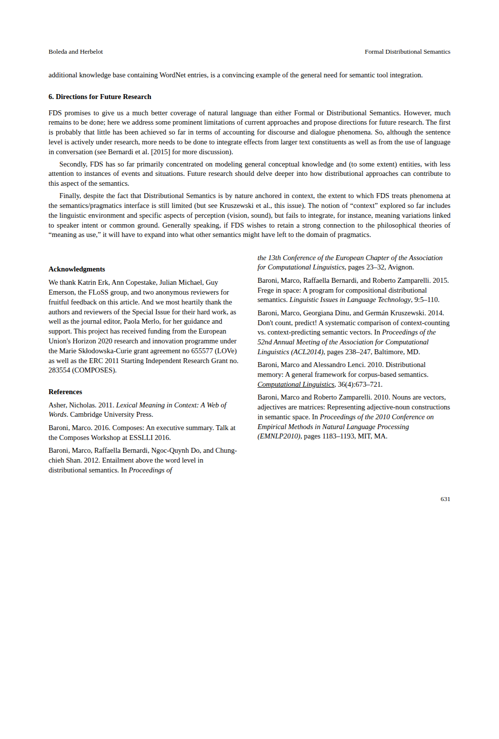Boleda and Herbelot Formal Distributional Semantics
additional knowledge base containing WordNet entries, is a convincing example of the general need for semantic tool integration.
6. Directions for Future Research
FDS promises to give us a much better coverage of natural language than either Formal or Distributional Semantics. However, much remains to be done; here we address some prominent limitations of current approaches and propose directions for future research. The first is probably that little has been achieved so far in terms of accounting for discourse and dialogue phenomena. So, although the sentence level is actively under research, more needs to be done to integrate effects from larger text constituents as well as from the use of language in conversation (see Bernardi et al. [2015] for more discussion).
Secondly, FDS has so far primarily concentrated on modeling general conceptual knowledge and (to some extent) entities, with less attention to instances of events and situations. Future research should delve deeper into how distributional approaches can contribute to this aspect of the semantics.
Finally, despite the fact that Distributional Semantics is by nature anchored in context, the extent to which FDS treats phenomena at the semantics/pragmatics interface is still limited (but see Kruszewski et al., this issue). The notion of “context” explored so far includes the linguistic environment and specific aspects of perception (vision, sound), but fails to integrate, for instance, meaning variations linked to speaker intent or common ground. Generally speaking, if FDS wishes to retain a strong connection to the philosophical theories of “meaning as use,” it will have to expand into what other semantics might have left to the domain of pragmatics.
Acknowledgments
We thank Katrin Erk, Ann Copestake, Julian Michael, Guy Emerson, the FLoSS group, and two anonymous reviewers for fruitful feedback on this article. And we most heartily thank the authors and reviewers of the Special Issue for their hard work, as well as the journal editor, Paola Merlo, for her guidance and support. This project has received funding from the European Union's Horizon 2020 research and innovation programme under the Marie Skłodowska-Curie grant agreement no 655577 (LOVe) as well as the ERC 2011 Starting Independent Research Grant no. 283554 (COMPOSES).
References
Asher, Nicholas. 2011. Lexical Meaning in Context: A Web of Words. Cambridge University Press.
Baroni, Marco. 2016. Composes: An executive summary. Talk at the Composes Workshop at ESSLLI 2016.
Baroni, Marco, Raffaella Bernardi, Ngoc-Quynh Do, and Chung-chieh Shan. 2012. Entailment above the word level in distributional semantics. In Proceedings of
the 13th Conference of the European Chapter of the Association for Computational Linguistics, pages 23–32, Avignon.
Baroni, Marco, Raffaella Bernardi, and Roberto Zamparelli. 2015. Frege in space: A program for compositional distributional semantics. Linguistic Issues in Language Technology, 9:5–110.
Baroni, Marco, Georgiana Dinu, and Germán Kruszewski. 2014. Don't count, predict! A systematic comparison of context-counting vs. context-predicting semantic vectors. In Proceedings of the 52nd Annual Meeting of the Association for Computational Linguistics (ACL2014), pages 238–247, Baltimore, MD.
Baroni, Marco and Alessandro Lenci. 2010. Distributional memory: A general framework for corpus-based semantics. Computational Linguistics, 36(4):673–721.
Baroni, Marco and Roberto Zamparelli. 2010. Nouns are vectors, adjectives are matrices: Representing adjective-noun constructions in semantic space. In Proceedings of the 2010 Conference on Empirical Methods in Natural Language Processing (EMNLP2010), pages 1183–1193, MIT, MA.
631